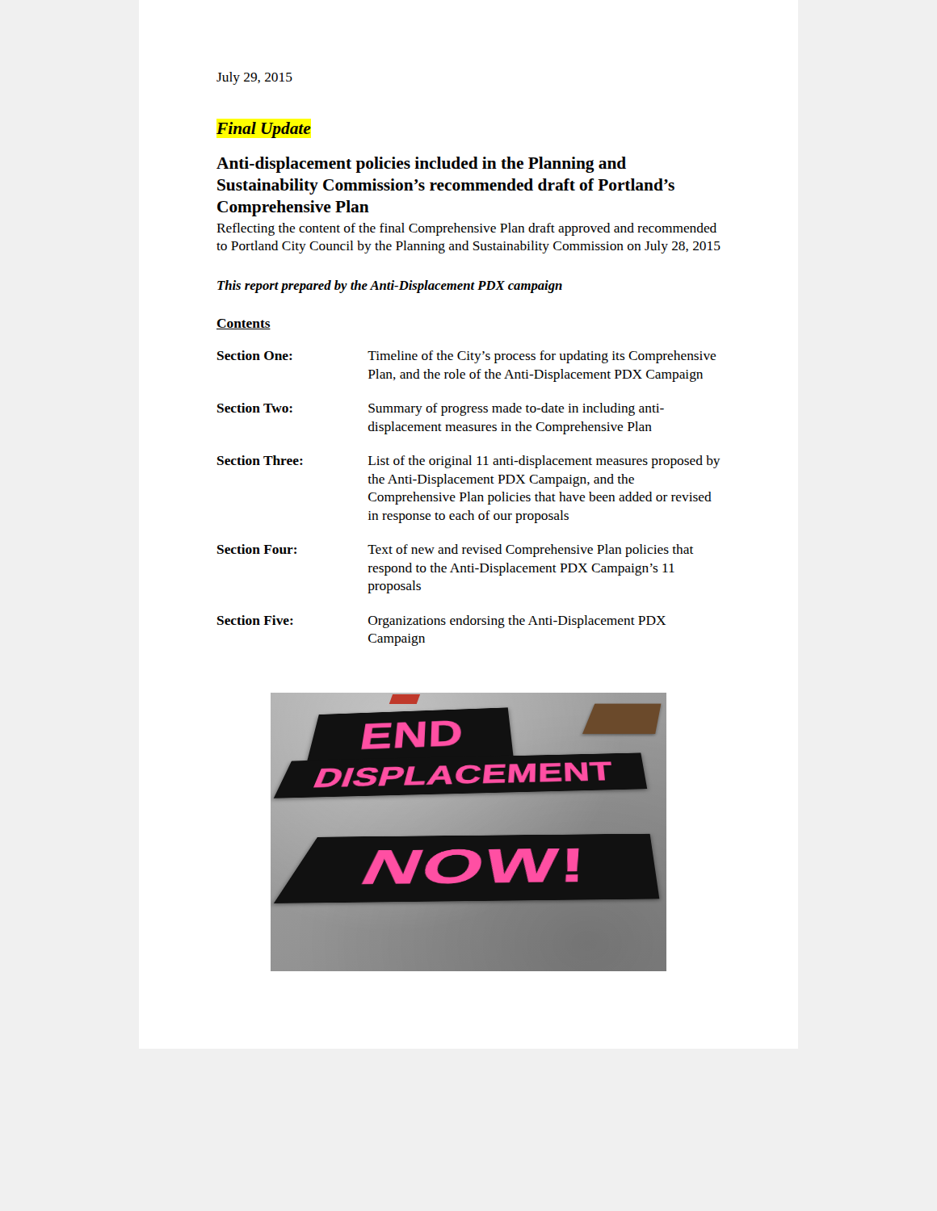July 29, 2015
Final Update
Anti-displacement policies included in the Planning and Sustainability Commission’s recommended draft of Portland’s Comprehensive Plan
Reflecting the content of the final Comprehensive Plan draft approved and recommended to Portland City Council by the Planning and Sustainability Commission on July 28, 2015
This report prepared by the Anti-Displacement PDX campaign
Contents
| Section One: | Timeline of the City’s process for updating its Comprehensive Plan, and the role of the Anti-Displacement PDX Campaign |
| Section Two: | Summary of progress made to-date in including anti-displacement measures in the Comprehensive Plan |
| Section Three: | List of the original 11 anti-displacement measures proposed by the Anti-Displacement PDX Campaign, and the Comprehensive Plan policies that have been added or revised in response to each of our proposals |
| Section Four: | Text of new and revised Comprehensive Plan policies that respond to the Anti-Displacement PDX Campaign’s 11 proposals |
| Section Five: | Organizations endorsing the Anti-Displacement PDX Campaign |
END
DISPLACEMENT
NOW!